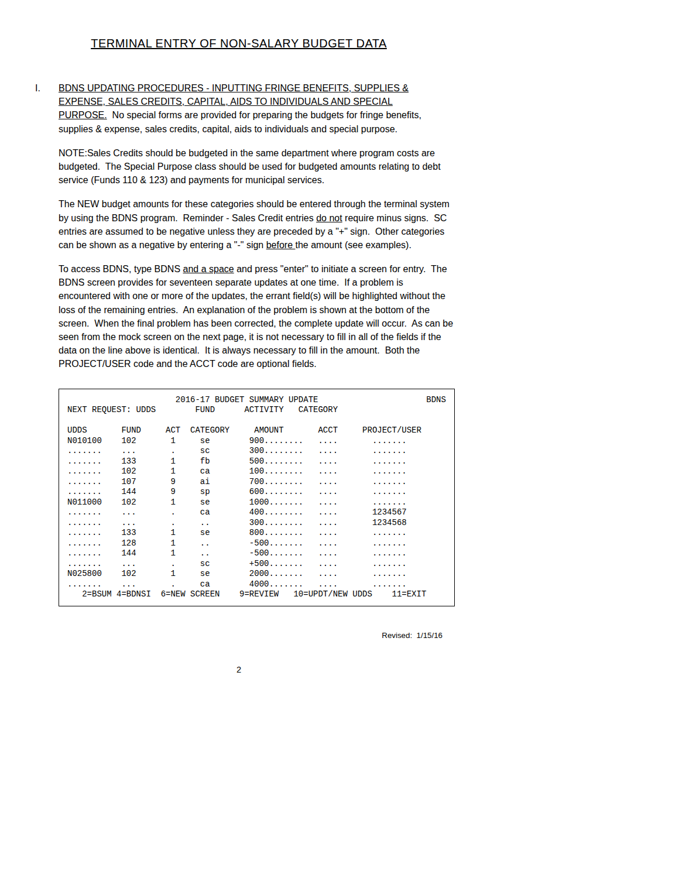TERMINAL ENTRY OF NON-SALARY BUDGET DATA
I.
BDNS UPDATING PROCEDURES - INPUTTING FRINGE BENEFITS, SUPPLIES & EXPENSE, SALES CREDITS, CAPITAL, AIDS TO INDIVIDUALS AND SPECIAL PURPOSE. No special forms are provided for preparing the budgets for fringe benefits, supplies & expense, sales credits, capital, aids to individuals and special purpose.
NOTE: Sales Credits should be budgeted in the same department where program costs are budgeted. The Special Purpose class should be used for budgeted amounts relating to debt service (Funds 110 & 123) and payments for municipal services.
The NEW budget amounts for these categories should be entered through the terminal system by using the BDNS program. Reminder - Sales Credit entries do not require minus signs. SC entries are assumed to be negative unless they are preceded by a "+" sign. Other categories can be shown as a negative by entering a "-" sign before the amount (see examples).
To access BDNS, type BDNS and a space and press "enter" to initiate a screen for entry. The BDNS screen provides for seventeen separate updates at one time. If a problem is encountered with one or more of the updates, the errant field(s) will be highlighted without the loss of the remaining entries. An explanation of the problem is shown at the bottom of the screen. When the final problem has been corrected, the complete update will occur. As can be seen from the mock screen on the next page, it is not necessary to fill in all of the fields if the data on the line above is identical. It is always necessary to fill in the amount. Both the PROJECT/USER code and the ACCT code are optional fields.
                      2016-17 BUDGET SUMMARY UPDATE                      BDNS
NEXT REQUEST: UDDS        FUND      ACTIVITY   CATEGORY

UDDS       FUND     ACT  CATEGORY     AMOUNT       ACCT     PROJECT/USER
N010100    102       1     se        900........   ....       .......
.......    ...       .     sc        300........   ....       .......
.......    133       1     fb        500........   ....       .......
.......    102       1     ca        100........   ....       .......
.......    107       9     ai        700........   ....       .......
.......    144       9     sp        600........   ....       .......
N011000    102       1     se        1000.......   ....       .......
.......    ...       .     ca        400........   ....       1234567
.......    ...       .     ..        300........   ....       1234568
.......    133       1     se        800........   ....       .......
.......    128       1     ..        -500.......   ....       .......
.......    144       1     ..        -500.......   ....       .......
.......    ...       .     sc        +500.......   ....       .......
N025800    102       1     se        2000.......   ....       .......
.......    ...       .     ca        4000.......   ....       .......
   2=BSUM 4=BDNSI  6=NEW SCREEN    9=REVIEW   10=UPDT/NEW UDDS    11=EXIT
Revised: 1/15/16
2